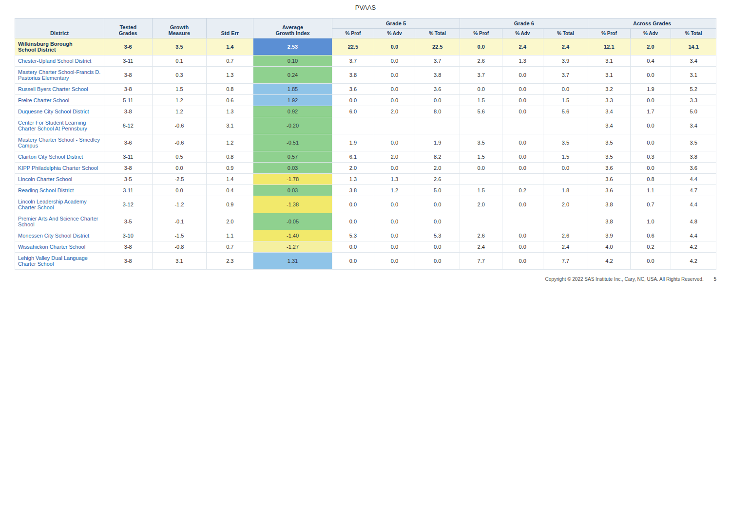PVAAS
| District | Tested Grades | Growth Measure | Std Err | Average Growth Index | Grade 5 | Grade 6 | Across Grades |
| --- | --- | --- | --- | --- | --- | --- | --- |
| % Prof | % Adv | % Total | % Prof | % Adv | % Total | % Prof | % Adv | % Total |
| Wilkinsburg Borough School District | 3-6 | 3.5 | 1.4 | 2.53 | 22.5 | 0.0 | 22.5 | 0.0 | 2.4 | 2.4 | 12.1 | 2.0 | 14.1 |
| Chester-Upland School District | 3-11 | 0.1 | 0.7 | 0.10 | 3.7 | 0.0 | 3.7 | 2.6 | 1.3 | 3.9 | 3.1 | 0.4 | 3.4 |
| Mastery Charter School-Francis D. Pastorius Elementary | 3-8 | 0.3 | 1.3 | 0.24 | 3.8 | 0.0 | 3.8 | 3.7 | 0.0 | 3.7 | 3.1 | 0.0 | 3.1 |
| Russell Byers Charter School | 3-8 | 1.5 | 0.8 | 1.85 | 3.6 | 0.0 | 3.6 | 0.0 | 0.0 | 0.0 | 3.2 | 1.9 | 5.2 |
| Freire Charter School | 5-11 | 1.2 | 0.6 | 1.92 | 0.0 | 0.0 | 0.0 | 1.5 | 0.0 | 1.5 | 3.3 | 0.0 | 3.3 |
| Duquesne City School District | 3-8 | 1.2 | 1.3 | 0.92 | 6.0 | 2.0 | 8.0 | 5.6 | 0.0 | 5.6 | 3.4 | 1.7 | 5.0 |
| Center For Student Learning Charter School At Pennsbury | 6-12 | -0.6 | 3.1 | -0.20 | | | | | | | 3.4 | 0.0 | 3.4 |
| Mastery Charter School - Smedley Campus | 3-6 | -0.6 | 1.2 | -0.51 | 1.9 | 0.0 | 1.9 | 3.5 | 0.0 | 3.5 | 3.5 | 0.0 | 3.5 |
| Clairton City School District | 3-11 | 0.5 | 0.8 | 0.57 | 6.1 | 2.0 | 8.2 | 1.5 | 0.0 | 1.5 | 3.5 | 0.3 | 3.8 |
| KIPP Philadelphia Charter School | 3-8 | 0.0 | 0.9 | 0.03 | 2.0 | 0.0 | 2.0 | 0.0 | 0.0 | 0.0 | 3.6 | 0.0 | 3.6 |
| Lincoln Charter School | 3-5 | -2.5 | 1.4 | -1.78 | 1.3 | 1.3 | 2.6 | | | | 3.6 | 0.8 | 4.4 |
| Reading School District | 3-11 | 0.0 | 0.4 | 0.03 | 3.8 | 1.2 | 5.0 | 1.5 | 0.2 | 1.8 | 3.6 | 1.1 | 4.7 |
| Lincoln Leadership Academy Charter School | 3-12 | -1.2 | 0.9 | -1.38 | 0.0 | 0.0 | 0.0 | 2.0 | 0.0 | 2.0 | 3.8 | 0.7 | 4.4 |
| Premier Arts And Science Charter School | 3-5 | -0.1 | 2.0 | -0.05 | 0.0 | 0.0 | 0.0 | | | | 3.8 | 1.0 | 4.8 |
| Monessen City School District | 3-10 | -1.5 | 1.1 | -1.40 | 5.3 | 0.0 | 5.3 | 2.6 | 0.0 | 2.6 | 3.9 | 0.6 | 4.4 |
| Wissahickon Charter School | 3-8 | -0.8 | 0.7 | -1.27 | 0.0 | 0.0 | 0.0 | 2.4 | 0.0 | 2.4 | 4.0 | 0.2 | 4.2 |
| Lehigh Valley Dual Language Charter School | 3-8 | 3.1 | 2.3 | 1.31 | 0.0 | 0.0 | 0.0 | 7.7 | 0.0 | 7.7 | 4.2 | 0.0 | 4.2 |
Copyright © 2022 SAS Institute Inc., Cary, NC, USA. All Rights Reserved. 5